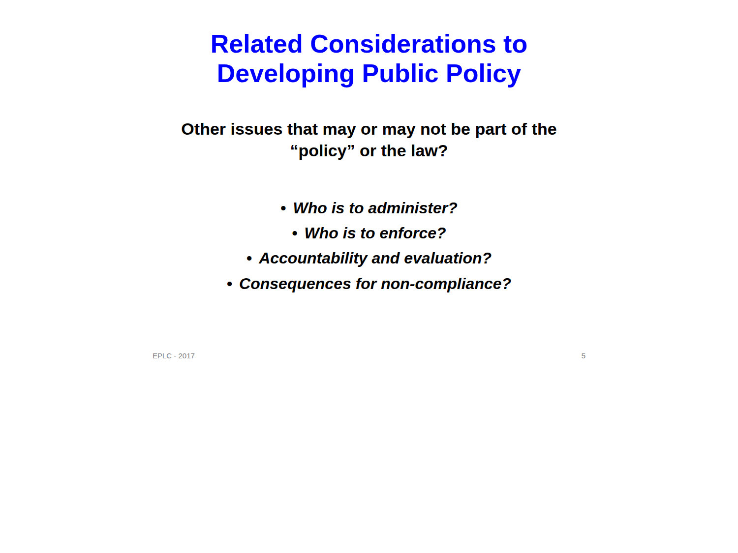Related Considerations to Developing Public Policy
Other issues that may or may not be part of the “policy” or the law?
Who is to administer?
Who is to enforce?
Accountability and evaluation?
Consequences for non-compliance?
EPLC - 2017 5